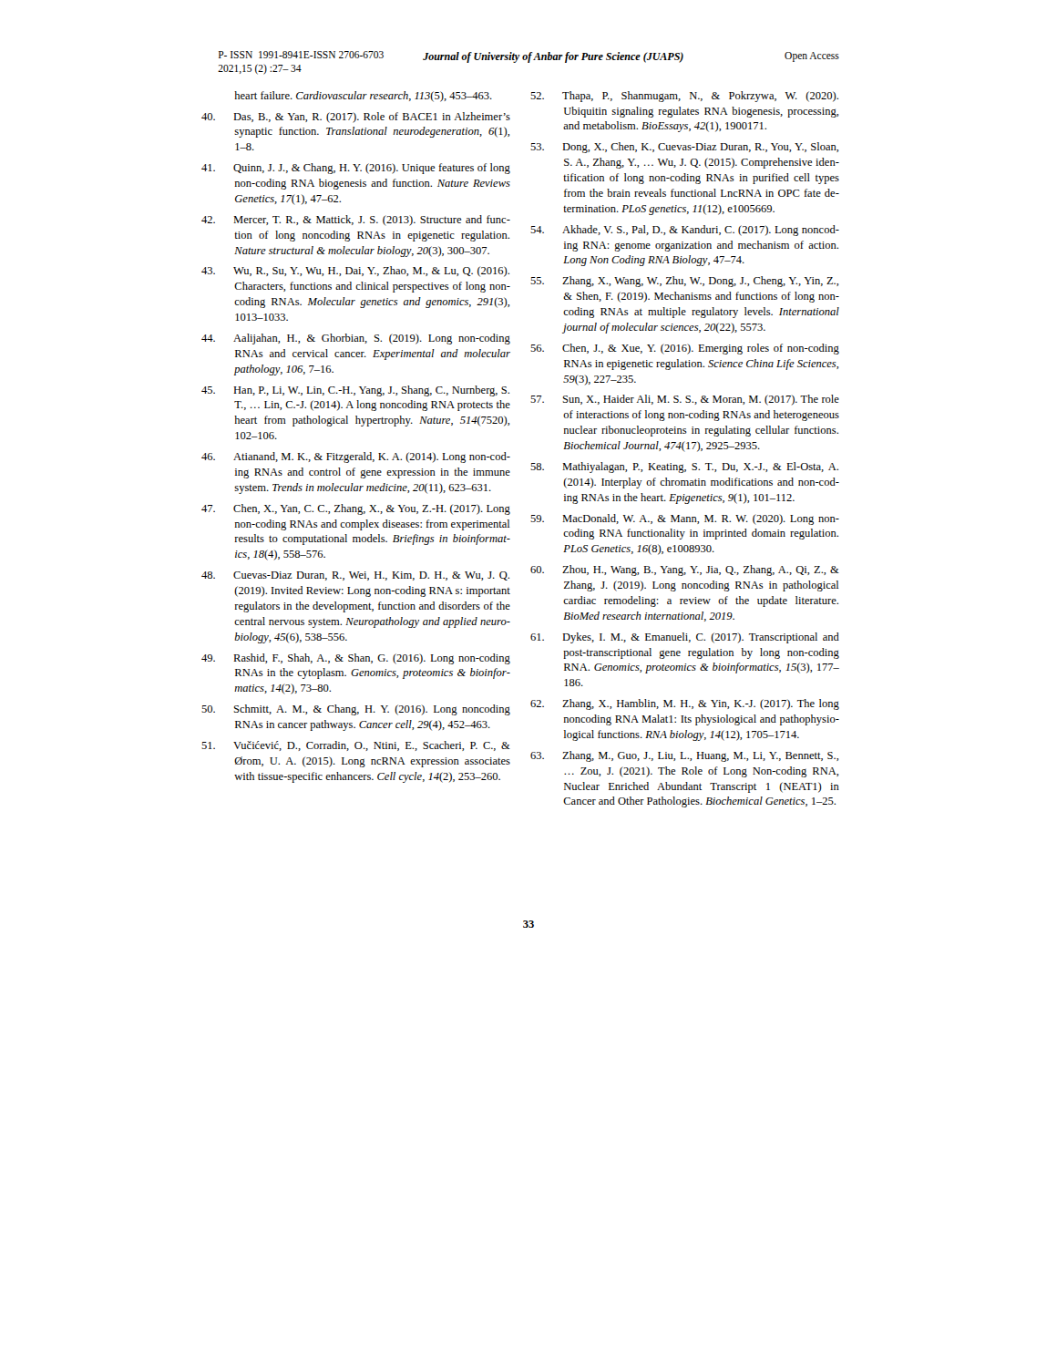P- ISSN 1991-8941E-ISSN 2706-6703
2021,15 (2) :27– 34
Journal of University of Anbar for Pure Science (JUAPS)
Open Access
heart failure. Cardiovascular research, 113(5), 453–463.
40. Das, B., & Yan, R. (2017). Role of BACE1 in Alzheimer’s synaptic function. Translational neurodegeneration, 6(1), 1–8.
41. Quinn, J. J., & Chang, H. Y. (2016). Unique features of long non-coding RNA biogenesis and function. Nature Reviews Genetics, 17(1), 47–62.
42. Mercer, T. R., & Mattick, J. S. (2013). Structure and function of long noncoding RNAs in epigenetic regulation. Nature structural & molecular biology, 20(3), 300–307.
43. Wu, R., Su, Y., Wu, H., Dai, Y., Zhao, M., & Lu, Q. (2016). Characters, functions and clinical perspectives of long non-coding RNAs. Molecular genetics and genomics, 291(3), 1013–1033.
44. Aalijahan, H., & Ghorbian, S. (2019). Long non-coding RNAs and cervical cancer. Experimental and molecular pathology, 106, 7–16.
45. Han, P., Li, W., Lin, C.-H., Yang, J., Shang, C., Nurnberg, S. T., … Lin, C.-J. (2014). A long noncoding RNA protects the heart from pathological hypertrophy. Nature, 514(7520), 102–106.
46. Atianand, M. K., & Fitzgerald, K. A. (2014). Long non-coding RNAs and control of gene expression in the immune system. Trends in molecular medicine, 20(11), 623–631.
47. Chen, X., Yan, C. C., Zhang, X., & You, Z.-H. (2017). Long non-coding RNAs and complex diseases: from experimental results to computational models. Briefings in bioinformatics, 18(4), 558–576.
48. Cuevas‐Diaz Duran, R., Wei, H., Kim, D. H., & Wu, J. Q. (2019). Invited Review: Long non‐coding RNA s: important regulators in the development, function and disorders of the central nervous system. Neuropathology and applied neurobiology, 45(6), 538–556.
49. Rashid, F., Shah, A., & Shan, G. (2016). Long non-coding RNAs in the cytoplasm. Genomics, proteomics & bioinformatics, 14(2), 73–80.
50. Schmitt, A. M., & Chang, H. Y. (2016). Long noncoding RNAs in cancer pathways. Cancer cell, 29(4), 452–463.
51. Vučićević, D., Corradin, O., Ntini, E., Scacheri, P. C., & Ørom, U. A. (2015). Long ncRNA expression associates with tissue-specific enhancers. Cell cycle, 14(2), 253–260.
52. Thapa, P., Shanmugam, N., & Pokrzywa, W. (2020). Ubiquitin signaling regulates RNA biogenesis, processing, and metabolism. BioEssays, 42(1), 1900171.
53. Dong, X., Chen, K., Cuevas-Diaz Duran, R., You, Y., Sloan, S. A., Zhang, Y., … Wu, J. Q. (2015). Comprehensive identification of long non-coding RNAs in purified cell types from the brain reveals functional LncRNA in OPC fate determination. PLoS genetics, 11(12), e1005669.
54. Akhade, V. S., Pal, D., & Kanduri, C. (2017). Long noncoding RNA: genome organization and mechanism of action. Long Non Coding RNA Biology, 47–74.
55. Zhang, X., Wang, W., Zhu, W., Dong, J., Cheng, Y., Yin, Z., & Shen, F. (2019). Mechanisms and functions of long non-coding RNAs at multiple regulatory levels. International journal of molecular sciences, 20(22), 5573.
56. Chen, J., & Xue, Y. (2016). Emerging roles of non-coding RNAs in epigenetic regulation. Science China Life Sciences, 59(3), 227–235.
57. Sun, X., Haider Ali, M. S. S., & Moran, M. (2017). The role of interactions of long non-coding RNAs and heterogeneous nuclear ribonucleoproteins in regulating cellular functions. Biochemical Journal, 474(17), 2925–2935.
58. Mathiyalagan, P., Keating, S. T., Du, X.-J., & El-Osta, A. (2014). Interplay of chromatin modifications and non-coding RNAs in the heart. Epigenetics, 9(1), 101–112.
59. MacDonald, W. A., & Mann, M. R. W. (2020). Long noncoding RNA functionality in imprinted domain regulation. PLoS Genetics, 16(8), e1008930.
60. Zhou, H., Wang, B., Yang, Y., Jia, Q., Zhang, A., Qi, Z., & Zhang, J. (2019). Long noncoding RNAs in pathological cardiac remodeling: a review of the update literature. BioMed research international, 2019.
61. Dykes, I. M., & Emanueli, C. (2017). Transcriptional and post-transcriptional gene regulation by long non-coding RNA. Genomics, proteomics & bioinformatics, 15(3), 177–186.
62. Zhang, X., Hamblin, M. H., & Yin, K.-J. (2017). The long noncoding RNA Malat1: Its physiological and pathophysiological functions. RNA biology, 14(12), 1705–1714.
63. Zhang, M., Guo, J., Liu, L., Huang, M., Li, Y., Bennett, S., … Zou, J. (2021). The Role of Long Non-coding RNA, Nuclear Enriched Abundant Transcript 1 (NEAT1) in Cancer and Other Pathologies. Biochemical Genetics, 1–25.
33